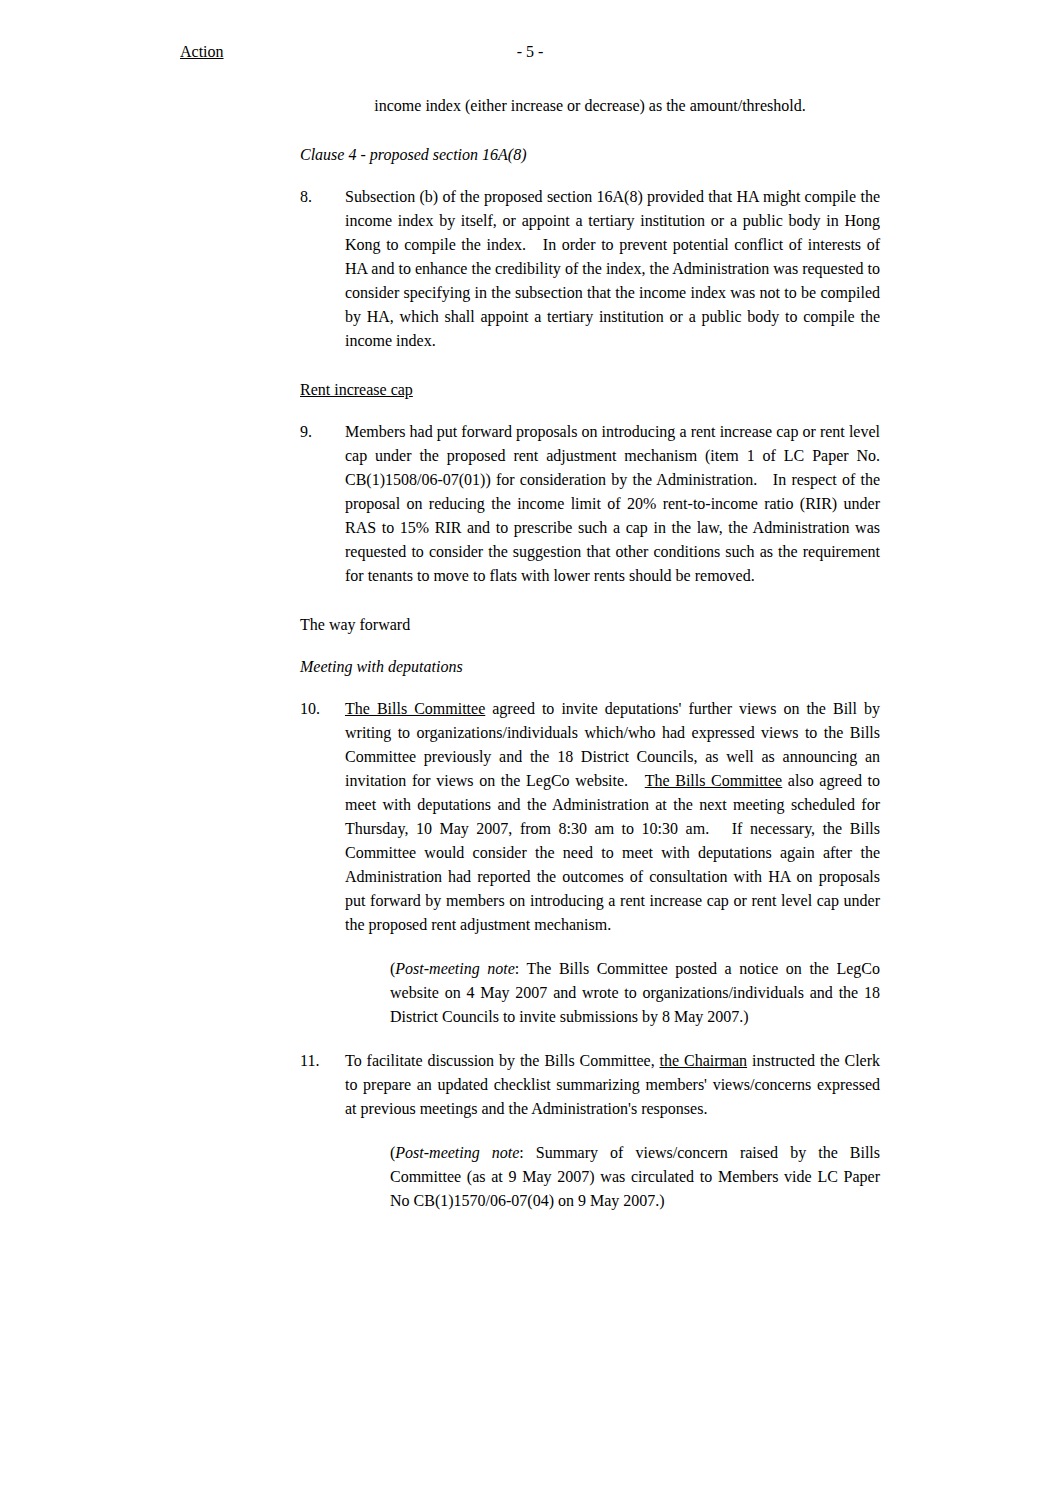Action
- 5 -
income index (either increase or decrease) as the amount/threshold.
Clause 4 - proposed section 16A(8)
8.
Subsection (b) of the proposed section 16A(8) provided that HA might compile the income index by itself, or appoint a tertiary institution or a public body in Hong Kong to compile the index. In order to prevent potential conflict of interests of HA and to enhance the credibility of the index, the Administration was requested to consider specifying in the subsection that the income index was not to be compiled by HA, which shall appoint a tertiary institution or a public body to compile the income index.
Rent increase cap
9.
Members had put forward proposals on introducing a rent increase cap or rent level cap under the proposed rent adjustment mechanism (item 1 of LC Paper No. CB(1)1508/06-07(01)) for consideration by the Administration. In respect of the proposal on reducing the income limit of 20% rent-to-income ratio (RIR) under RAS to 15% RIR and to prescribe such a cap in the law, the Administration was requested to consider the suggestion that other conditions such as the requirement for tenants to move to flats with lower rents should be removed.
The way forward
Meeting with deputations
10.
The Bills Committee agreed to invite deputations' further views on the Bill by writing to organizations/individuals which/who had expressed views to the Bills Committee previously and the 18 District Councils, as well as announcing an invitation for views on the LegCo website. The Bills Committee also agreed to meet with deputations and the Administration at the next meeting scheduled for Thursday, 10 May 2007, from 8:30 am to 10:30 am. If necessary, the Bills Committee would consider the need to meet with deputations again after the Administration had reported the outcomes of consultation with HA on proposals put forward by members on introducing a rent increase cap or rent level cap under the proposed rent adjustment mechanism.
(Post-meeting note: The Bills Committee posted a notice on the LegCo website on 4 May 2007 and wrote to organizations/individuals and the 18 District Councils to invite submissions by 8 May 2007.)
11.
To facilitate discussion by the Bills Committee, the Chairman instructed the Clerk to prepare an updated checklist summarizing members' views/concerns expressed at previous meetings and the Administration's responses.
(Post-meeting note: Summary of views/concern raised by the Bills Committee (as at 9 May 2007) was circulated to Members vide LC Paper No CB(1)1570/06-07(04) on 9 May 2007.)